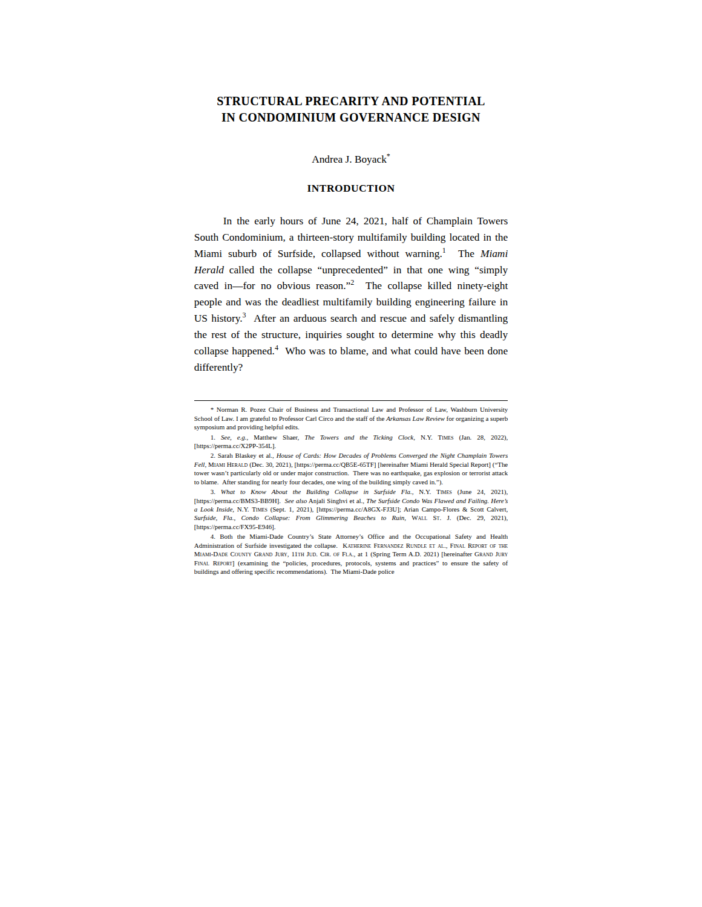Structural Precarity and Potential
in Condominium Governance Design
Andrea J. Boyack*
Introduction
In the early hours of June 24, 2021, half of Champlain Towers South Condominium, a thirteen-story multifamily building located in the Miami suburb of Surfside, collapsed without warning.1 The Miami Herald called the collapse “unprecedented” in that one wing “simply caved in—for no obvious reason.”2 The collapse killed ninety-eight people and was the deadliest multifamily building engineering failure in US history.3 After an arduous search and rescue and safely dismantling the rest of the structure, inquiries sought to determine why this deadly collapse happened.4 Who was to blame, and what could have been done differently?
* Norman R. Pozez Chair of Business and Transactional Law and Professor of Law, Washburn University School of Law. I am grateful to Professor Carl Circo and the staff of the Arkansas Law Review for organizing a superb symposium and providing helpful edits.
1. See, e.g., Matthew Shaer, The Towers and the Ticking Clock, N.Y. Times (Jan. 28, 2022), [https://perma.cc/X2PP-354L].
2. Sarah Blaskey et al., House of Cards: How Decades of Problems Converged the Night Champlain Towers Fell, Miami Herald (Dec. 30, 2021), [https://perma.cc/QB5E-65TF] [hereinafter Miami Herald Special Report] (“The tower wasn’t particularly old or under major construction. There was no earthquake, gas explosion or terrorist attack to blame. After standing for nearly four decades, one wing of the building simply caved in.”).
3. What to Know About the Building Collapse in Surfside Fla., N.Y. Times (June 24, 2021), [https://perma.cc/BMS3-BB9H]. See also Anjali Singhvi et al., The Surfside Condo Was Flawed and Failing. Here’s a Look Inside, N.Y. Times (Sept. 1, 2021), [https://perma.cc/A8GX-FJ3U]; Arian Campo-Flores & Scott Calvert, Surfside, Fla., Condo Collapse: From Glimmering Beaches to Ruin, Wall St. J. (Dec. 29, 2021), [https://perma.cc/FX95-E946].
4. Both the Miami-Dade Country’s State Attorney’s Office and the Occupational Safety and Health Administration of Surfside investigated the collapse. Katherine Fernandez Rundle et al., Final Report of the Miami-Dade County Grand Jury, 11th Jud. Cir. of Fla., at 1 (Spring Term A.D. 2021) [hereinafter Grand Jury Final Report] (examining the “policies, procedures, protocols, systems and practices” to ensure the safety of buildings and offering specific recommendations). The Miami-Dade police